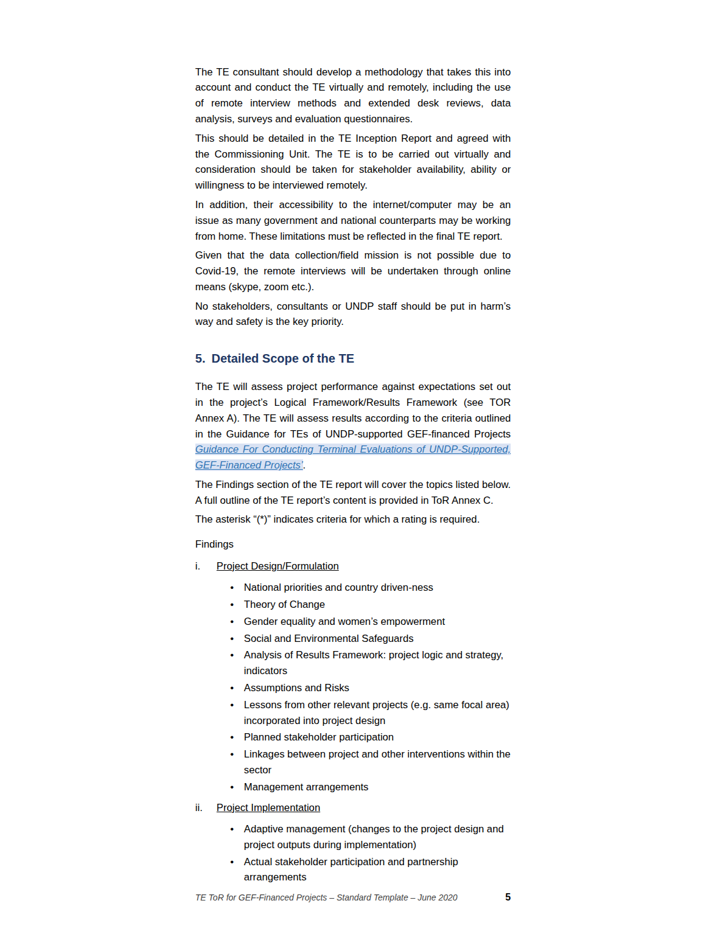The TE consultant should develop a methodology that takes this into account and conduct the TE virtually and remotely, including the use of remote interview methods and extended desk reviews, data analysis, surveys and evaluation questionnaires.
This should be detailed in the TE Inception Report and agreed with the Commissioning Unit. The TE is to be carried out virtually and consideration should be taken for stakeholder availability, ability or willingness to be interviewed remotely.
In addition, their accessibility to the internet/computer may be an issue as many government and national counterparts may be working from home. These limitations must be reflected in the final TE report.
Given that the data collection/field mission is not possible due to Covid-19, the remote interviews will be undertaken through online means (skype, zoom etc.).
No stakeholders, consultants or UNDP staff should be put in harm’s way and safety is the key priority.
5. Detailed Scope of the TE
The TE will assess project performance against expectations set out in the project’s Logical Framework/Results Framework (see TOR Annex A). The TE will assess results according to the criteria outlined in the Guidance for TEs of UNDP-supported GEF-financed Projects Guidance For Conducting Terminal Evaluations of UNDP-Supported, GEF-Financed Projects’.
The Findings section of the TE report will cover the topics listed below. A full outline of the TE report’s content is provided in ToR Annex C.
The asterisk “(*)” indicates criteria for which a rating is required.
Findings
i. Project Design/Formulation
National priorities and country driven-ness
Theory of Change
Gender equality and women’s empowerment
Social and Environmental Safeguards
Analysis of Results Framework: project logic and strategy, indicators
Assumptions and Risks
Lessons from other relevant projects (e.g. same focal area) incorporated into project design
Planned stakeholder participation
Linkages between project and other interventions within the sector
Management arrangements
ii. Project Implementation
Adaptive management (changes to the project design and project outputs during implementation)
Actual stakeholder participation and partnership arrangements
TE ToR for GEF-Financed Projects – Standard Template – June 2020 5